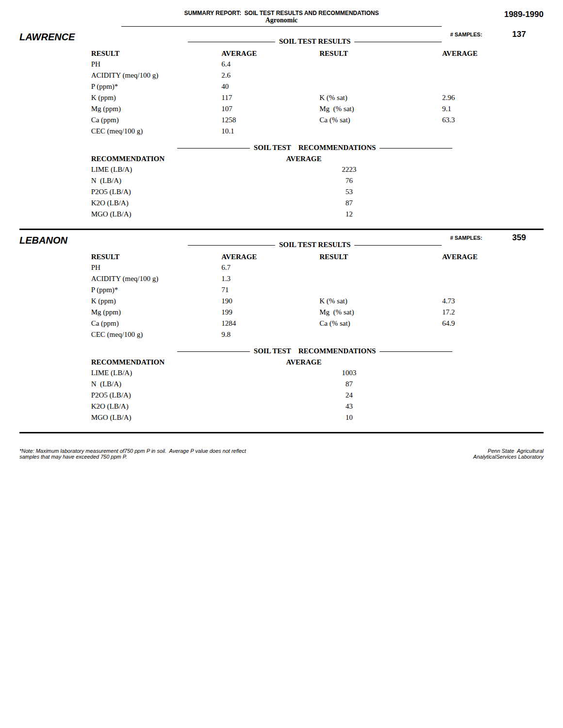1989-1990
SUMMARY REPORT: SOIL TEST RESULTS AND RECOMMENDATIONS
Agronomic
LAWRENCE
# SAMPLES:137
SOIL TEST RESULTS
| RESULT | AVERAGE | RESULT | AVERAGE |
| --- | --- | --- | --- |
| PH | 6.4 | | |
| ACIDITY (meq/100 g) | 2.6 | | |
| P (ppm)* | 40 | | |
| K (ppm) | 117 | K (% sat) | 2.96 |
| Mg (ppm) | 107 | Mg (% sat) | 9.1 |
| Ca (ppm) | 1258 | Ca (% sat) | 63.3 |
| CEC (meq/100 g) | 10.1 | | |
SOIL TEST RECOMMENDATIONS
| RECOMMENDATION | AVERAGE |
| --- | --- |
| LIME (LB/A) | 2223 |
| N (LB/A) | 76 |
| P2O5 (LB/A) | 53 |
| K2O (LB/A) | 87 |
| MGO (LB/A) | 12 |
LEBANON
# SAMPLES:359
SOIL TEST RESULTS
| RESULT | AVERAGE | RESULT | AVERAGE |
| --- | --- | --- | --- |
| PH | 6.7 | | |
| ACIDITY (meq/100 g) | 1.3 | | |
| P (ppm)* | 71 | | |
| K (ppm) | 190 | K (% sat) | 4.73 |
| Mg (ppm) | 199 | Mg (% sat) | 17.2 |
| Ca (ppm) | 1284 | Ca (% sat) | 64.9 |
| CEC (meq/100 g) | 9.8 | | |
SOIL TEST RECOMMENDATIONS
| RECOMMENDATION | AVERAGE |
| --- | --- |
| LIME (LB/A) | 1003 |
| N (LB/A) | 87 |
| P2O5 (LB/A) | 24 |
| K2O (LB/A) | 43 |
| MGO (LB/A) | 10 |
*Note: Maximum laboratory measurement of750 ppm P in soil. Average P value does not reflect
samples that may have exceeded 750 ppm P.
Penn State Agricultural
AnalyticalServices Laboratory